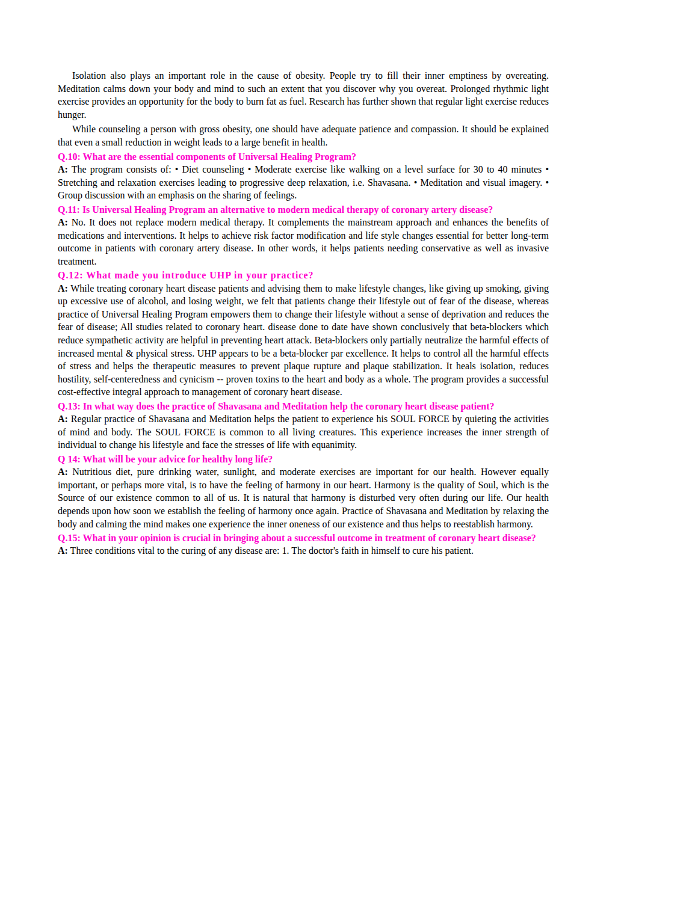Isolation also plays an important role in the cause of obesity. People try to fill their inner emptiness by overeating. Meditation calms down your body and mind to such an extent that you discover why you overeat. Prolonged rhythmic light exercise provides an opportunity for the body to burn fat as fuel. Research has further shown that regular light exercise reduces hunger.
While counseling a person with gross obesity, one should have adequate patience and compassion. It should be explained that even a small reduction in weight leads to a large benefit in health.
Q.10: What are the essential components of Universal Healing Program?
A: The program consists of: • Diet counseling • Moderate exercise like walking on a level surface for 30 to 40 minutes • Stretching and relaxation exercises leading to progressive deep relaxation, i.e. Shavasana. • Meditation and visual imagery. • Group discussion with an emphasis on the sharing of feelings.
Q.11: Is Universal Healing Program an alternative to modern medical therapy of coronary artery disease?
A: No. It does not replace modern medical therapy. It complements the mainstream approach and enhances the benefits of medications and interventions. It helps to achieve risk factor modification and life style changes essential for better long-term outcome in patients with coronary artery disease. In other words, it helps patients needing conservative as well as invasive treatment.
Q.12: What made you introduce UHP in your practice?
A: While treating coronary heart disease patients and advising them to make lifestyle changes, like giving up smoking, giving up excessive use of alcohol, and losing weight, we felt that patients change their lifestyle out of fear of the disease, whereas practice of Universal Healing Program empowers them to change their lifestyle without a sense of deprivation and reduces the fear of disease; All studies related to coronary heart. disease done to date have shown conclusively that beta-blockers which reduce sympathetic activity are helpful in preventing heart attack. Beta-blockers only partially neutralize the harmful effects of increased mental & physical stress. UHP appears to be a beta-blocker par excellence. It helps to control all the harmful effects of stress and helps the therapeutic measures to prevent plaque rupture and plaque stabilization. It heals isolation, reduces hostility, self-centeredness and cynicism -- proven toxins to the heart and body as a whole. The program provides a successful cost-effective integral approach to management of coronary heart disease.
Q.13: In what way does the practice of Shavasana and Meditation help the coronary heart disease patient?
A: Regular practice of Shavasana and Meditation helps the patient to experience his SOUL FORCE by quieting the activities of mind and body. The SOUL FORCE is common to all living creatures. This experience increases the inner strength of individual to change his lifestyle and face the stresses of life with equanimity.
Q 14: What will be your advice for healthy long life?
A: Nutritious diet, pure drinking water, sunlight, and moderate exercises are important for our health. However equally important, or perhaps more vital, is to have the feeling of harmony in our heart. Harmony is the quality of Soul, which is the Source of our existence common to all of us. It is natural that harmony is disturbed very often during our life. Our health depends upon how soon we establish the feeling of harmony once again. Practice of Shavasana and Meditation by relaxing the body and calming the mind makes one experience the inner oneness of our existence and thus helps to reestablish harmony.
Q.15: What in your opinion is crucial in bringing about a successful outcome in treatment of coronary heart disease?
A: Three conditions vital to the curing of any disease are: 1. The doctor's faith in himself to cure his patient.